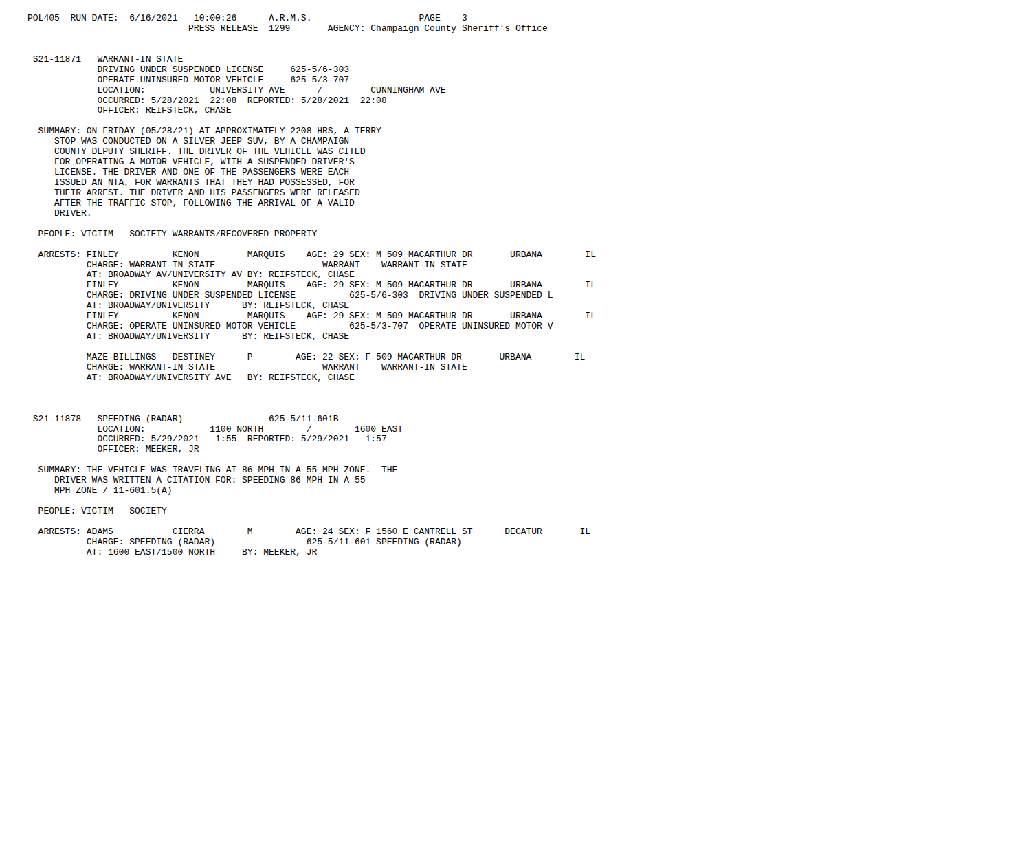POL405  RUN DATE:  6/16/2021   10:00:26      A.R.M.S.                    PAGE    3
                              PRESS RELEASE  1299       AGENCY: Champaign County Sheriff's Office


 S21-11871   WARRANT-IN STATE
             DRIVING UNDER SUSPENDED LICENSE     625-5/6-303
             OPERATE UNINSURED MOTOR VEHICLE     625-5/3-707
             LOCATION:            UNIVERSITY AVE      /         CUNNINGHAM AVE
             OCCURRED: 5/28/2021  22:08  REPORTED: 5/28/2021  22:08
             OFFICER: REIFSTECK, CHASE

  SUMMARY: ON FRIDAY (05/28/21) AT APPROXIMATELY 2208 HRS, A TERRY
     STOP WAS CONDUCTED ON A SILVER JEEP SUV, BY A CHAMPAIGN
     COUNTY DEPUTY SHERIFF. THE DRIVER OF THE VEHICLE WAS CITED
     FOR OPERATING A MOTOR VEHICLE, WITH A SUSPENDED DRIVER'S
     LICENSE. THE DRIVER AND ONE OF THE PASSENGERS WERE EACH
     ISSUED AN NTA, FOR WARRANTS THAT THEY HAD POSSESSED, FOR
     THEIR ARREST. THE DRIVER AND HIS PASSENGERS WERE RELEASED
     AFTER THE TRAFFIC STOP, FOLLOWING THE ARRIVAL OF A VALID
     DRIVER.

  PEOPLE: VICTIM   SOCIETY-WARRANTS/RECOVERED PROPERTY

  ARRESTS: FINLEY          KENON         MARQUIS    AGE: 29 SEX: M 509 MACARTHUR DR       URBANA        IL
           CHARGE: WARRANT-IN STATE                    WARRANT    WARRANT-IN STATE
           AT: BROADWAY AV/UNIVERSITY AV BY: REIFSTECK, CHASE
           FINLEY          KENON         MARQUIS    AGE: 29 SEX: M 509 MACARTHUR DR       URBANA        IL
           CHARGE: DRIVING UNDER SUSPENDED LICENSE          625-5/6-303  DRIVING UNDER SUSPENDED L
           AT: BROADWAY/UNIVERSITY      BY: REIFSTECK, CHASE
           FINLEY          KENON         MARQUIS    AGE: 29 SEX: M 509 MACARTHUR DR       URBANA        IL
           CHARGE: OPERATE UNINSURED MOTOR VEHICLE          625-5/3-707  OPERATE UNINSURED MOTOR V
           AT: BROADWAY/UNIVERSITY      BY: REIFSTECK, CHASE

           MAZE-BILLINGS   DESTINEY      P        AGE: 22 SEX: F 509 MACARTHUR DR       URBANA        IL
           CHARGE: WARRANT-IN STATE                    WARRANT    WARRANT-IN STATE
           AT: BROADWAY/UNIVERSITY AVE   BY: REIFSTECK, CHASE



 S21-11878   SPEEDING (RADAR)                625-5/11-601B
             LOCATION:            1100 NORTH        /        1600 EAST
             OCCURRED: 5/29/2021   1:55  REPORTED: 5/29/2021   1:57
             OFFICER: MEEKER, JR

  SUMMARY: THE VEHICLE WAS TRAVELING AT 86 MPH IN A 55 MPH ZONE.  THE
     DRIVER WAS WRITTEN A CITATION FOR: SPEEDING 86 MPH IN A 55
     MPH ZONE / 11-601.5(A)

  PEOPLE: VICTIM   SOCIETY

  ARRESTS: ADAMS           CIERRA        M        AGE: 24 SEX: F 1560 E CANTRELL ST      DECATUR       IL
           CHARGE: SPEEDING (RADAR)                 625-5/11-601 SPEEDING (RADAR)
           AT: 1600 EAST/1500 NORTH     BY: MEEKER, JR